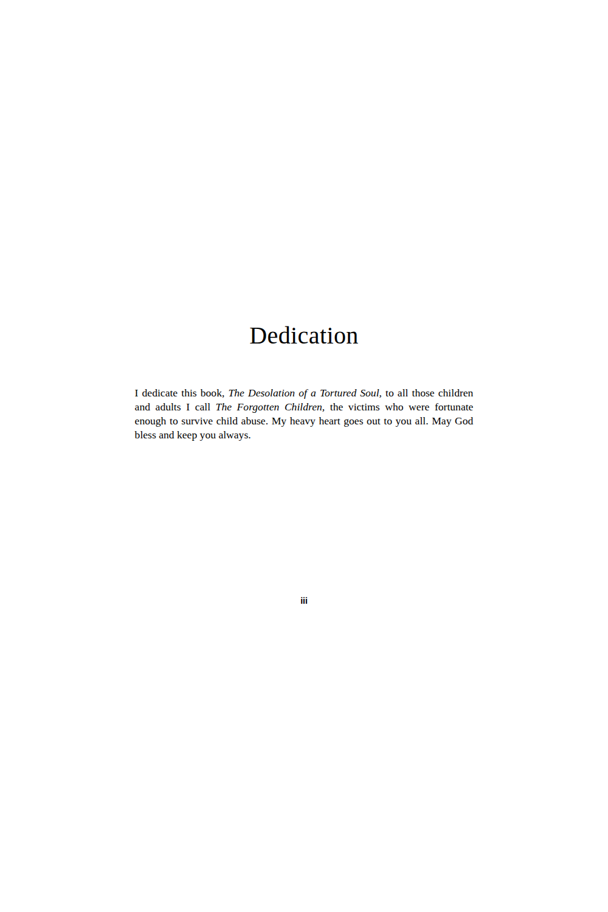Dedication
I dedicate this book, The Desolation of a Tortured Soul, to all those children and adults I call The Forgotten Children, the victims who were fortunate enough to survive child abuse. My heavy heart goes out to you all. May God bless and keep you always.
iii